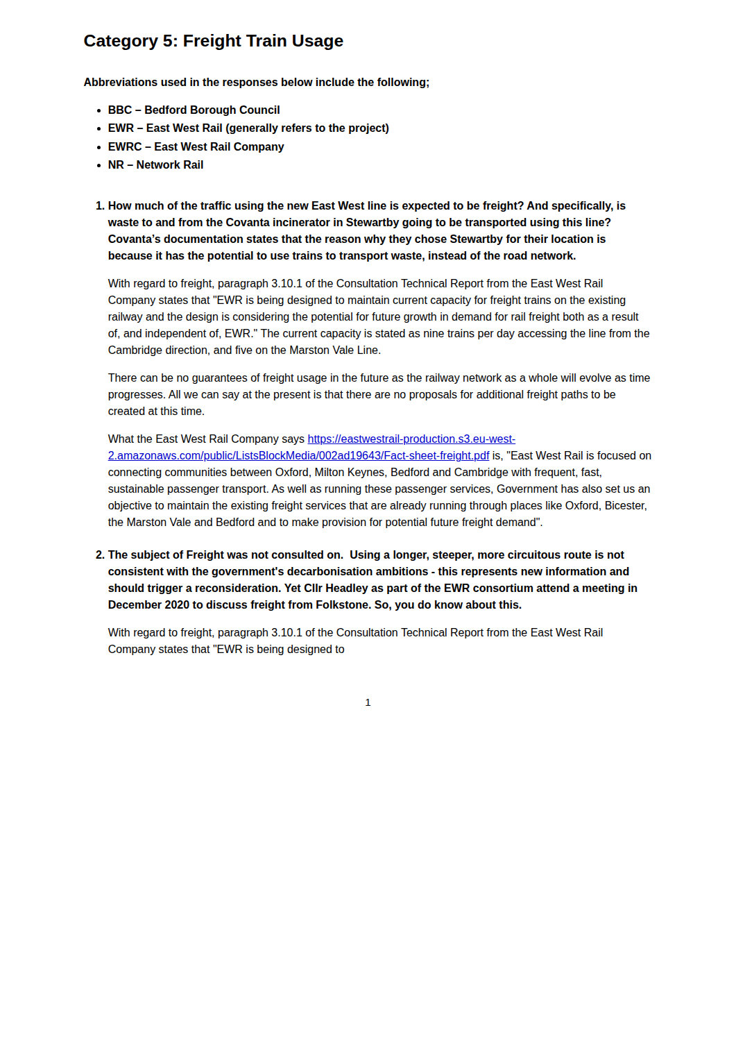Category 5: Freight Train Usage
Abbreviations used in the responses below include the following;
BBC – Bedford Borough Council
EWR – East West Rail (generally refers to the project)
EWRC – East West Rail Company
NR – Network Rail
How much of the traffic using the new East West line is expected to be freight? And specifically, is waste to and from the Covanta incinerator in Stewartby going to be transported using this line? Covanta’s documentation states that the reason why they chose Stewartby for their location is because it has the potential to use trains to transport waste, instead of the road network.
With regard to freight, paragraph 3.10.1 of the Consultation Technical Report from the East West Rail Company states that "EWR is being designed to maintain current capacity for freight trains on the existing railway and the design is considering the potential for future growth in demand for rail freight both as a result of, and independent of, EWR." The current capacity is stated as nine trains per day accessing the line from the Cambridge direction, and five on the Marston Vale Line.
There can be no guarantees of freight usage in the future as the railway network as a whole will evolve as time progresses. All we can say at the present is that there are no proposals for additional freight paths to be created at this time.
What the East West Rail Company says https://eastwestrail-production.s3.eu-west-2.amazonaws.com/public/ListsBlockMedia/002ad19643/Fact-sheet-freight.pdf is, "East West Rail is focused on connecting communities between Oxford, Milton Keynes, Bedford and Cambridge with frequent, fast, sustainable passenger transport. As well as running these passenger services, Government has also set us an objective to maintain the existing freight services that are already running through places like Oxford, Bicester, the Marston Vale and Bedford and to make provision for potential future freight demand".
The subject of Freight was not consulted on. Using a longer, steeper, more circuitous route is not consistent with the government's decarbonisation ambitions - this represents new information and should trigger a reconsideration. Yet Cllr Headley as part of the EWR consortium attend a meeting in December 2020 to discuss freight from Folkstone. So, you do know about this.
With regard to freight, paragraph 3.10.1 of the Consultation Technical Report from the East West Rail Company states that "EWR is being designed to
1